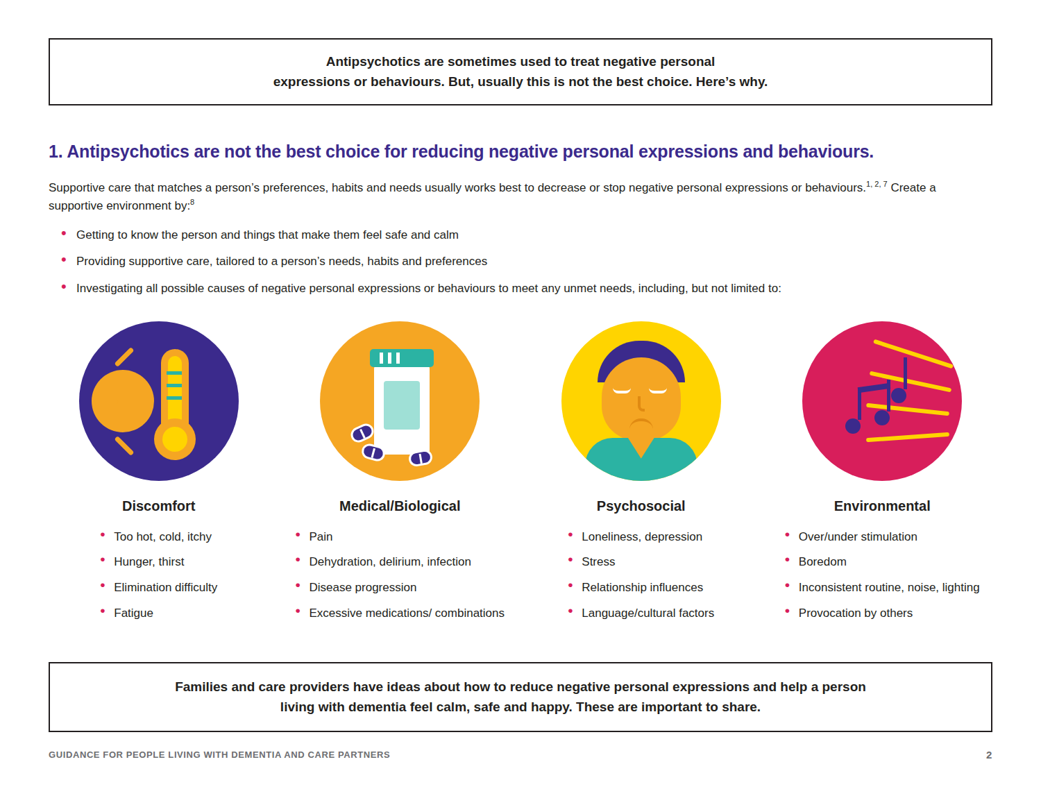Antipsychotics are sometimes used to treat negative personal
expressions or behaviours. But, usually this is not the best choice. Here’s why.
1. Antipsychotics are not the best choice for reducing negative personal expressions and behaviours.
Supportive care that matches a person’s preferences, habits and needs usually works best to decrease or stop negative personal expressions or behaviours.1, 2, 7 Create a supportive environment by:8
Getting to know the person and things that make them feel safe and calm
Providing supportive care, tailored to a person’s needs, habits and preferences
Investigating all possible causes of negative personal expressions or behaviours to meet any unmet needs, including, but not limited to:
Discomfort
Too hot, cold, itchy
Hunger, thirst
Elimination difficulty
Fatigue
Medical/Biological
Pain
Dehydration, delirium, infection
Disease progression
Excessive medications/ combinations
Psychosocial
Loneliness, depression
Stress
Relationship influences
Language/cultural factors
Environmental
Over/under stimulation
Boredom
Inconsistent routine, noise, lighting
Provocation by others
Families and care providers have ideas about how to reduce negative personal expressions and help a person
living with dementia feel calm, safe and happy. These are important to share.
GUIDANCE FOR PEOPLE LIVING WITH DEMENTIA AND CARE PARTNERS 2